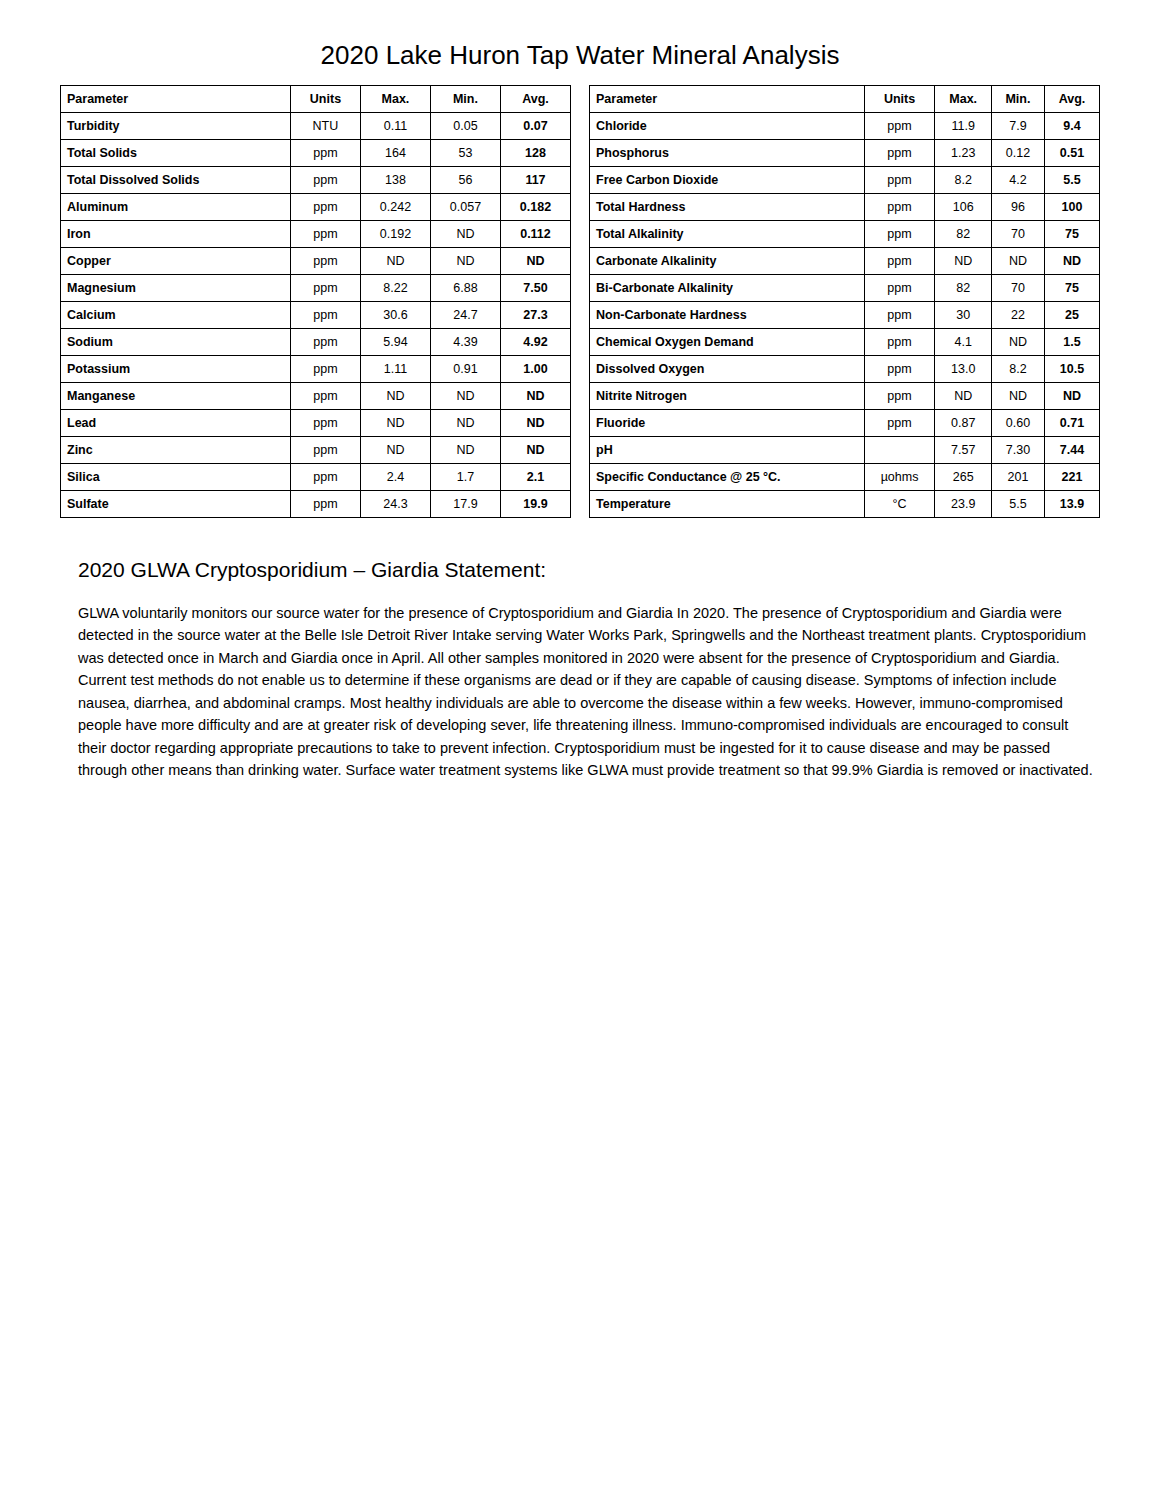2020 Lake Huron Tap Water Mineral Analysis
| Parameter | Units | Max. | Min. | Avg. |
| --- | --- | --- | --- | --- |
| Turbidity | NTU | 0.11 | 0.05 | 0.07 |
| Total Solids | ppm | 164 | 53 | 128 |
| Total Dissolved Solids | ppm | 138 | 56 | 117 |
| Aluminum | ppm | 0.242 | 0.057 | 0.182 |
| Iron | ppm | 0.192 | ND | 0.112 |
| Copper | ppm | ND | ND | ND |
| Magnesium | ppm | 8.22 | 6.88 | 7.50 |
| Calcium | ppm | 30.6 | 24.7 | 27.3 |
| Sodium | ppm | 5.94 | 4.39 | 4.92 |
| Potassium | ppm | 1.11 | 0.91 | 1.00 |
| Manganese | ppm | ND | ND | ND |
| Lead | ppm | ND | ND | ND |
| Zinc | ppm | ND | ND | ND |
| Silica | ppm | 2.4 | 1.7 | 2.1 |
| Sulfate | ppm | 24.3 | 17.9 | 19.9 |
| Parameter | Units | Max. | Min. | Avg. |
| --- | --- | --- | --- | --- |
| Chloride | ppm | 11.9 | 7.9 | 9.4 |
| Phosphorus | ppm | 1.23 | 0.12 | 0.51 |
| Free Carbon Dioxide | ppm | 8.2 | 4.2 | 5.5 |
| Total Hardness | ppm | 106 | 96 | 100 |
| Total Alkalinity | ppm | 82 | 70 | 75 |
| Carbonate Alkalinity | ppm | ND | ND | ND |
| Bi-Carbonate Alkalinity | ppm | 82 | 70 | 75 |
| Non-Carbonate Hardness | ppm | 30 | 22 | 25 |
| Chemical Oxygen Demand | ppm | 4.1 | ND | 1.5 |
| Dissolved Oxygen | ppm | 13.0 | 8.2 | 10.5 |
| Nitrite Nitrogen | ppm | ND | ND | ND |
| Fluoride | ppm | 0.87 | 0.60 | 0.71 |
| pH | | 7.57 | 7.30 | 7.44 |
| Specific Conductance @ 25 °C. | µohms | 265 | 201 | 221 |
| Temperature | °C | 23.9 | 5.5 | 13.9 |
2020 GLWA Cryptosporidium – Giardia Statement:
GLWA voluntarily monitors our source water for the presence of Cryptosporidium and Giardia In 2020. The presence of Cryptosporidium and Giardia were detected in the source water at the Belle Isle Detroit River Intake serving Water Works Park, Springwells and the Northeast treatment plants. Cryptosporidium was detected once in March and Giardia once in April. All other samples monitored in 2020 were absent for the presence of Cryptosporidium and Giardia. Current test methods do not enable us to determine if these organisms are dead or if they are capable of causing disease. Symptoms of infection include nausea, diarrhea, and abdominal cramps. Most healthy individuals are able to overcome the disease within a few weeks. However, immuno-compromised people have more difficulty and are at greater risk of developing sever, life threatening illness. Immuno-compromised individuals are encouraged to consult their doctor regarding appropriate precautions to take to prevent infection. Cryptosporidium must be ingested for it to cause disease and may be passed through other means than drinking water. Surface water treatment systems like GLWA must provide treatment so that 99.9% Giardia is removed or inactivated.